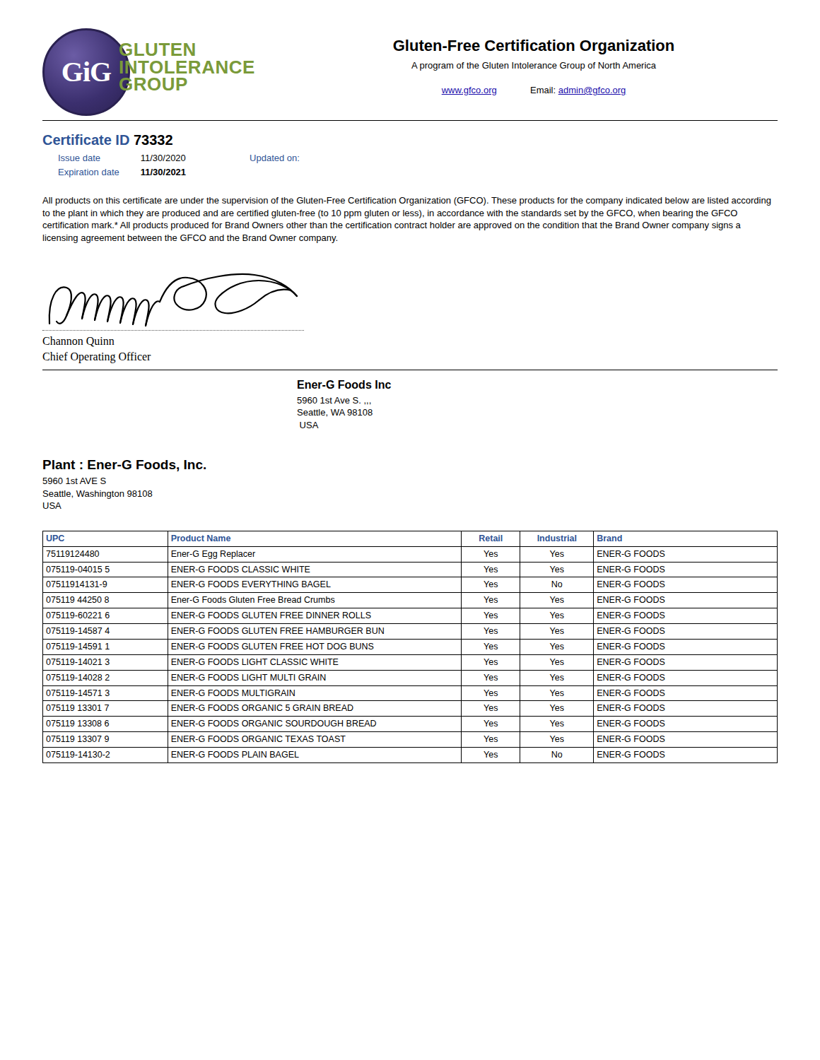GiG
GLUTEN
INTOLERANCE
GROUP
Gluten-Free Certification Organization
A program of the Gluten Intolerance Group of North America
www.gfco.org Email: admin@gfco.org
Certificate ID 73332
| Issue date | 11/30/2020 | Updated on: |
| Expiration date | 11/30/2021 | |
All products on this certificate are under the supervision of the Gluten-Free Certification Organization (GFCO). These products for the company indicated below are listed according to the plant in which they are produced and are certified gluten-free (to 10 ppm gluten or less), in accordance with the standards set by the GFCO, when bearing the GFCO certification mark.* All products produced for Brand Owners other than the certification contract holder are approved on the condition that the Brand Owner company signs a licensing agreement between the GFCO and the Brand Owner company.
Channon Quinn
Chief Operating Officer
Ener-G Foods Inc
5960 1st Ave S. ,,,
Seattle, WA 98108
USA
Plant : Ener-G Foods, Inc.
5960 1st AVE S
Seattle, Washington 98108
USA
| UPC | Product Name | Retail | Industrial | Brand |
| --- | --- | --- | --- | --- |
| 75119124480 | Ener-G Egg Replacer | Yes | Yes | ENER-G FOODS |
| 075119-04015 5 | ENER-G FOODS CLASSIC WHITE | Yes | Yes | ENER-G FOODS |
| 07511914131-9 | ENER-G FOODS EVERYTHING BAGEL | Yes | No | ENER-G FOODS |
| 075119 44250 8 | Ener-G Foods Gluten Free Bread Crumbs | Yes | Yes | ENER-G FOODS |
| 075119-60221 6 | ENER-G FOODS GLUTEN FREE DINNER ROLLS | Yes | Yes | ENER-G FOODS |
| 075119-14587 4 | ENER-G FOODS GLUTEN FREE HAMBURGER BUN | Yes | Yes | ENER-G FOODS |
| 075119-14591 1 | ENER-G FOODS GLUTEN FREE HOT DOG BUNS | Yes | Yes | ENER-G FOODS |
| 075119-14021 3 | ENER-G FOODS LIGHT CLASSIC WHITE | Yes | Yes | ENER-G FOODS |
| 075119-14028 2 | ENER-G FOODS LIGHT MULTI GRAIN | Yes | Yes | ENER-G FOODS |
| 075119-14571 3 | ENER-G FOODS MULTIGRAIN | Yes | Yes | ENER-G FOODS |
| 075119 13301 7 | ENER-G FOODS ORGANIC 5 GRAIN BREAD | Yes | Yes | ENER-G FOODS |
| 075119 13308 6 | ENER-G FOODS ORGANIC SOURDOUGH BREAD | Yes | Yes | ENER-G FOODS |
| 075119 13307 9 | ENER-G FOODS ORGANIC TEXAS TOAST | Yes | Yes | ENER-G FOODS |
| 075119-14130-2 | ENER-G FOODS PLAIN BAGEL | Yes | No | ENER-G FOODS |